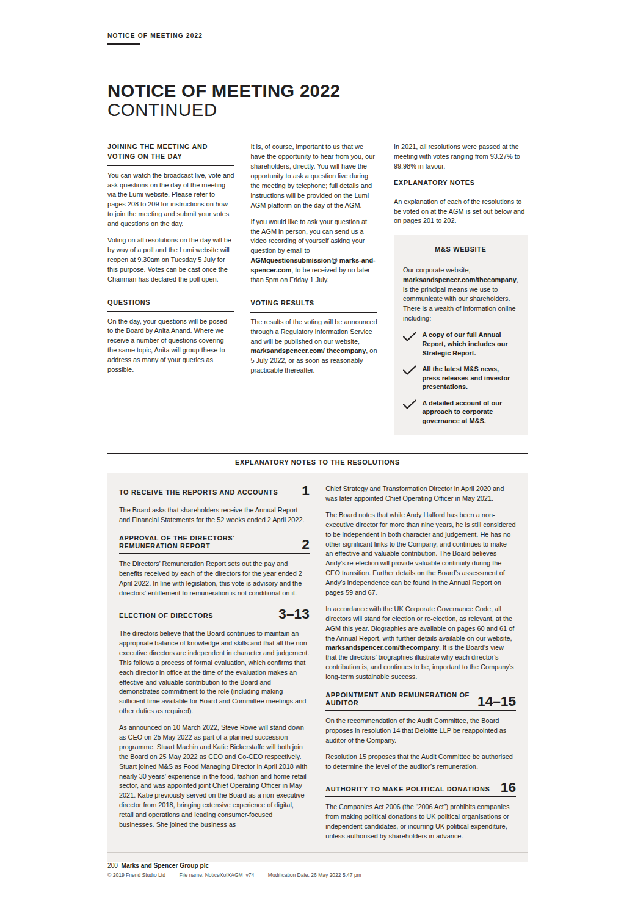Notice of Meeting 2022
NOTICE OF MEETING 2022CONTINUED
Joining the meeting and voting on the day
You can watch the broadcast live, vote and ask questions on the day of the meeting via the Lumi website. Please refer to pages 208 to 209 for instructions on how to join the meeting and submit your votes and questions on the day.
Voting on all resolutions on the day will be by way of a poll and the Lumi website will reopen at 9.30am on Tuesday 5 July for this purpose. Votes can be cast once the Chairman has declared the poll open.
Questions
On the day, your questions will be posed to the Board by Anita Anand. Where we receive a number of questions covering the same topic, Anita will group these to address as many of your queries as possible.
It is, of course, important to us that we have the opportunity to hear from you, our shareholders, directly. You will have the opportunity to ask a question live during the meeting by telephone; full details and instructions will be provided on the Lumi AGM platform on the day of the AGM.
If you would like to ask your question at the AGM in person, you can send us a video recording of yourself asking your question by email to AGMquestionsubmission@ marks-and-spencer.com, to be received by no later than 5pm on Friday 1 July.
Voting results
The results of the voting will be announced through a Regulatory Information Service and will be published on our website, marksandspencer.com/ thecompany, on 5 July 2022, or as soon as reasonably practicable thereafter.
In 2021, all resolutions were passed at the meeting with votes ranging from 93.27% to 99.98% in favour.
Explanatory notes
An explanation of each of the resolutions to be voted on at the AGM is set out below and on pages 201 to 202.
M&S website
Our corporate website, marksandspencer.com/thecompany, is the principal means we use to communicate with our shareholders. There is a wealth of information online including:
A copy of our full Annual Report, which includes our Strategic Report.
All the latest M&S news, press releases and investor presentations.
A detailed account of our approach to corporate governance at M&S.
Explanatory notes to the resolutions
To receive the reports and accounts
1
The Board asks that shareholders receive the Annual Report and Financial Statements for the 52 weeks ended 2 April 2022.
Approval of the directors’ remuneration report
2
The Directors’ Remuneration Report sets out the pay and benefits received by each of the directors for the year ended 2 April 2022. In line with legislation, this vote is advisory and the directors’ entitlement to remuneration is not conditional on it.
Election of directors
3–13
The directors believe that the Board continues to maintain an appropriate balance of knowledge and skills and that all the non-executive directors are independent in character and judgement. This follows a process of formal evaluation, which confirms that each director in office at the time of the evaluation makes an effective and valuable contribution to the Board and demonstrates commitment to the role (including making sufficient time available for Board and Committee meetings and other duties as required).
As announced on 10 March 2022, Steve Rowe will stand down as CEO on 25 May 2022 as part of a planned succession programme. Stuart Machin and Katie Bickerstaffe will both join the Board on 25 May 2022 as CEO and Co-CEO respectively. Stuart joined M&S as Food Managing Director in April 2018 with nearly 30 years’ experience in the food, fashion and home retail sector, and was appointed joint Chief Operating Officer in May 2021. Katie previously served on the Board as a non-executive director from 2018, bringing extensive experience of digital, retail and operations and leading consumer-focused businesses. She joined the business as
Chief Strategy and Transformation Director in April 2020 and was later appointed Chief Operating Officer in May 2021.
The Board notes that while Andy Halford has been a non-executive director for more than nine years, he is still considered to be independent in both character and judgement. He has no other significant links to the Company, and continues to make an effective and valuable contribution. The Board believes Andy’s re-election will provide valuable continuity during the CEO transition. Further details on the Board’s assessment of Andy’s independence can be found in the Annual Report on pages 59 and 67.
In accordance with the UK Corporate Governance Code, all directors will stand for election or re-election, as relevant, at the AGM this year. Biographies are available on pages 60 and 61 of the Annual Report, with further details available on our website, marksandspencer.com/thecompany. It is the Board’s view that the directors’ biographies illustrate why each director’s contribution is, and continues to be, important to the Company’s long-term sustainable success.
Appointment and remuneration of auditor
14–15
On the recommendation of the Audit Committee, the Board proposes in resolution 14 that Deloitte LLP be reappointed as auditor of the Company.
Resolution 15 proposes that the Audit Committee be authorised to determine the level of the auditor’s remuneration.
Authority to make political donations
16
The Companies Act 2006 (the “2006 Act”) prohibits companies from making political donations to UK political organisations or independent candidates, or incurring UK political expenditure, unless authorised by shareholders in advance.
200 Marks and Spencer Group plc
© 2019 Friend Studio Ltd File name: NoticeXofXAGM_v74 Modification Date: 26 May 2022 5:47 pm